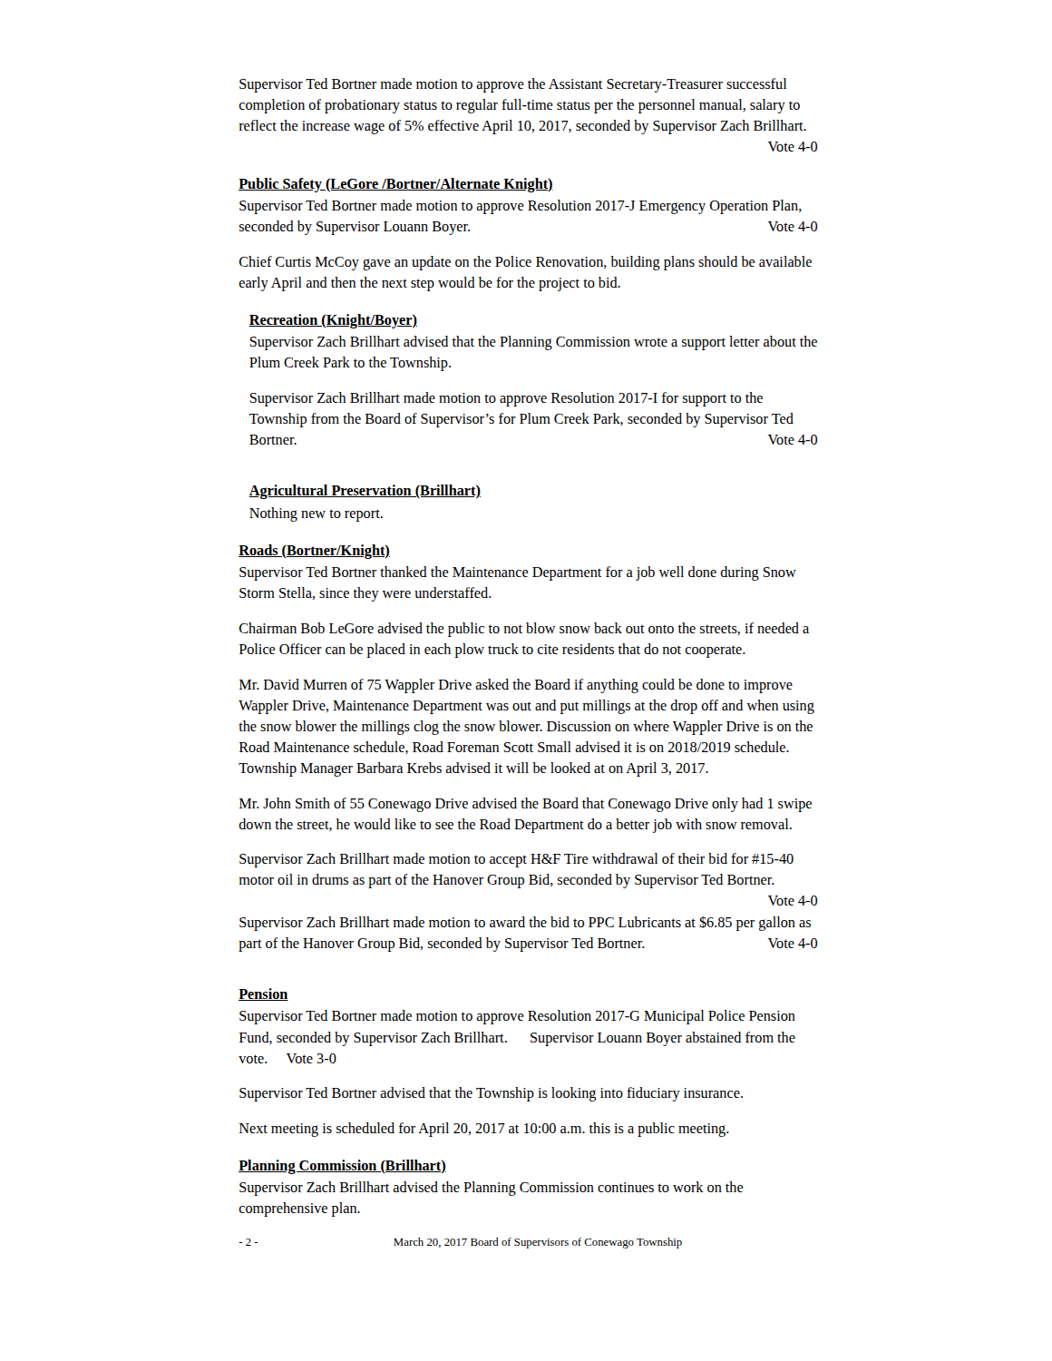Supervisor Ted Bortner made motion to approve the Assistant Secretary-Treasurer successful completion of probationary status to regular full-time status per the personnel manual, salary to reflect the increase wage of 5% effective April 10, 2017, seconded by Supervisor Zach Brillhart. Vote 4-0
Public Safety (LeGore /Bortner/Alternate Knight)
Supervisor Ted Bortner made motion to approve Resolution 2017-J Emergency Operation Plan, seconded by Supervisor Louann Boyer. Vote 4-0
Chief Curtis McCoy gave an update on the Police Renovation, building plans should be available early April and then the next step would be for the project to bid.
Recreation (Knight/Boyer)
Supervisor Zach Brillhart advised that the Planning Commission wrote a support letter about the Plum Creek Park to the Township.
Supervisor Zach Brillhart made motion to approve Resolution 2017-I for support to the Township from the Board of Supervisor’s for Plum Creek Park, seconded by Supervisor Ted Bortner. Vote 4-0
Agricultural Preservation (Brillhart)
Nothing new to report.
Roads (Bortner/Knight)
Supervisor Ted Bortner thanked the Maintenance Department for a job well done during Snow Storm Stella, since they were understaffed.
Chairman Bob LeGore advised the public to not blow snow back out onto the streets, if needed a Police Officer can be placed in each plow truck to cite residents that do not cooperate.
Mr. David Murren of 75 Wappler Drive asked the Board if anything could be done to improve Wappler Drive, Maintenance Department was out and put millings at the drop off and when using the snow blower the millings clog the snow blower. Discussion on where Wappler Drive is on the Road Maintenance schedule, Road Foreman Scott Small advised it is on 2018/2019 schedule. Township Manager Barbara Krebs advised it will be looked at on April 3, 2017.
Mr. John Smith of 55 Conewago Drive advised the Board that Conewago Drive only had 1 swipe down the street, he would like to see the Road Department do a better job with snow removal.
Supervisor Zach Brillhart made motion to accept H&F Tire withdrawal of their bid for #15-40 motor oil in drums as part of the Hanover Group Bid, seconded by Supervisor Ted Bortner. Vote 4-0
Supervisor Zach Brillhart made motion to award the bid to PPC Lubricants at $6.85 per gallon as part of the Hanover Group Bid, seconded by Supervisor Ted Bortner. Vote 4-0
Pension
Supervisor Ted Bortner made motion to approve Resolution 2017-G Municipal Police Pension Fund, seconded by Supervisor Zach Brillhart. Supervisor Louann Boyer abstained from the vote. Vote 3-0
Supervisor Ted Bortner advised that the Township is looking into fiduciary insurance.
Next meeting is scheduled for April 20, 2017 at 10:00 a.m. this is a public meeting.
Planning Commission (Brillhart)
Supervisor Zach Brillhart advised the Planning Commission continues to work on the comprehensive plan.
- 2 -
March 20, 2017 Board of Supervisors of Conewago Township